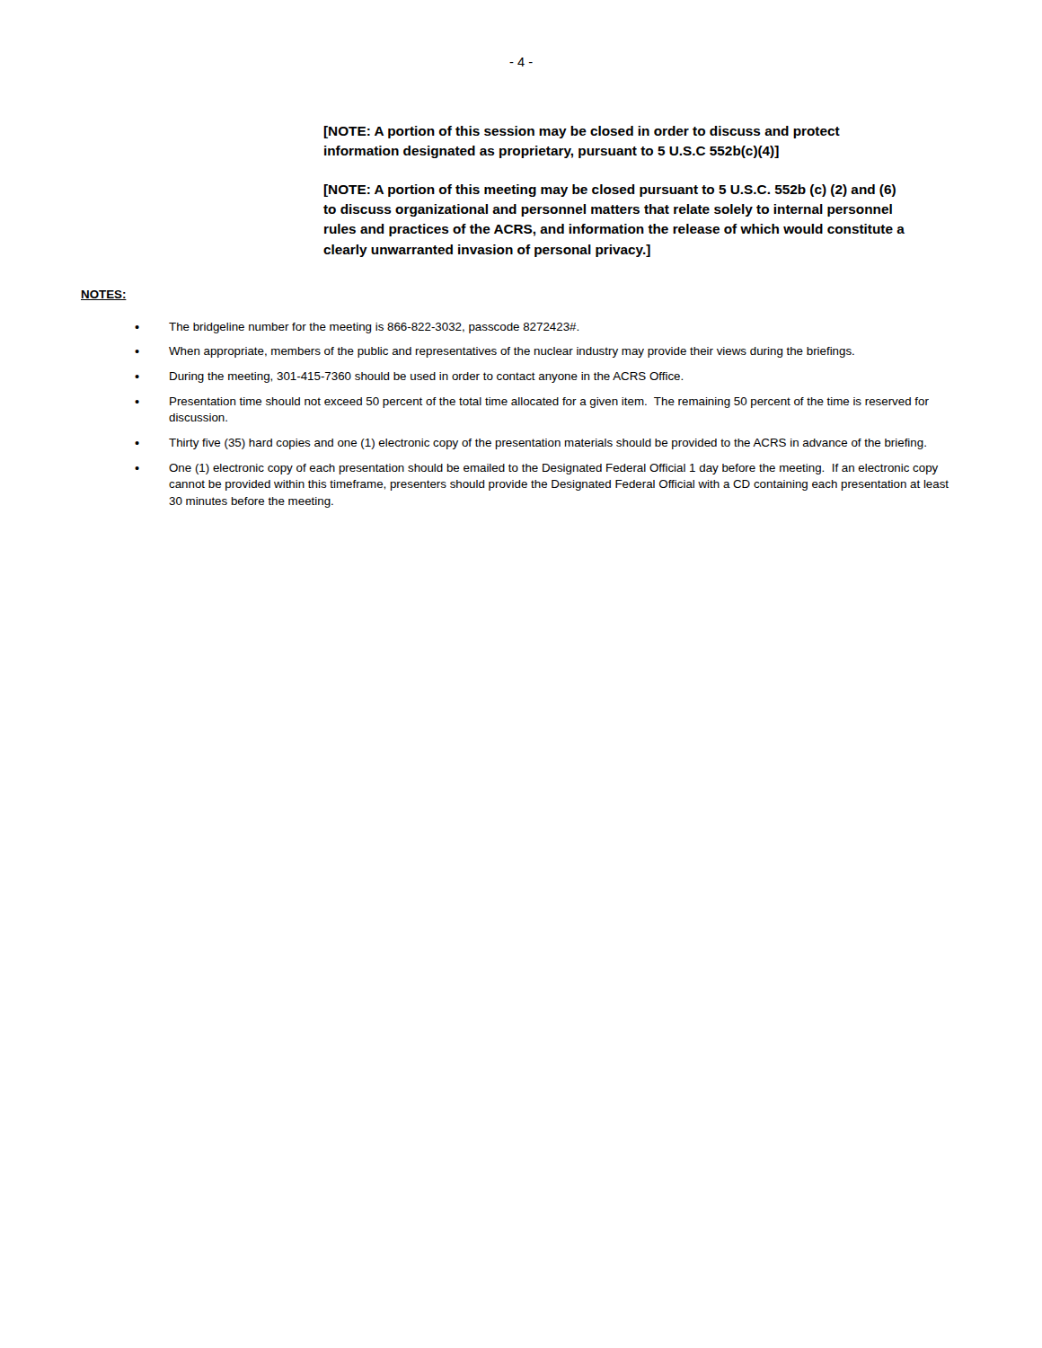- 4 -
[NOTE: A portion of this session may be closed in order to discuss and protect information designated as proprietary, pursuant to 5 U.S.C 552b(c)(4)]
[NOTE: A portion of this meeting may be closed pursuant to 5 U.S.C. 552b (c) (2) and (6) to discuss organizational and personnel matters that relate solely to internal personnel rules and practices of the ACRS, and information the release of which would constitute a clearly unwarranted invasion of personal privacy.]
NOTES:
The bridgeline number for the meeting is 866-822-3032, passcode 8272423#.
When appropriate, members of the public and representatives of the nuclear industry may provide their views during the briefings.
During the meeting, 301-415-7360 should be used in order to contact anyone in the ACRS Office.
Presentation time should not exceed 50 percent of the total time allocated for a given item. The remaining 50 percent of the time is reserved for discussion.
Thirty five (35) hard copies and one (1) electronic copy of the presentation materials should be provided to the ACRS in advance of the briefing.
One (1) electronic copy of each presentation should be emailed to the Designated Federal Official 1 day before the meeting. If an electronic copy cannot be provided within this timeframe, presenters should provide the Designated Federal Official with a CD containing each presentation at least 30 minutes before the meeting.